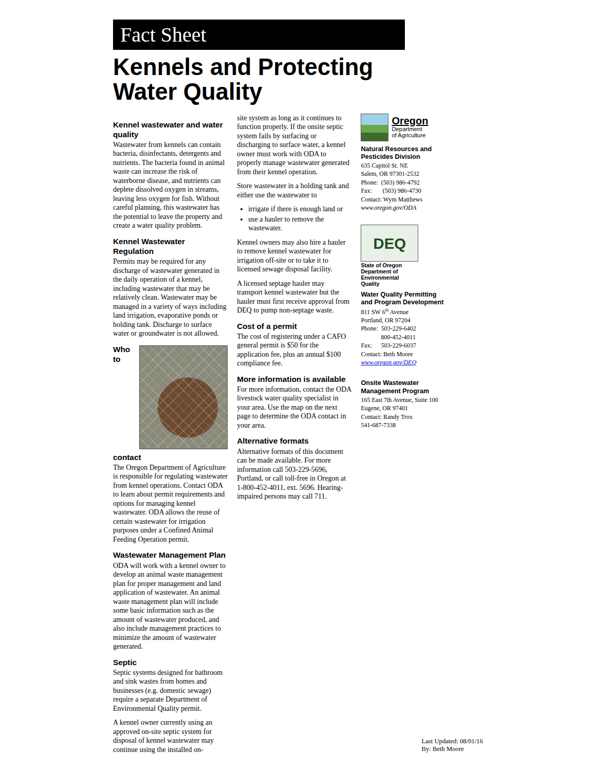Fact Sheet
Kennels and Protecting Water Quality
Kennel wastewater and water quality
Wastewater from kennels can contain bacteria, disinfectants, detergents and nutrients. The bacteria found in animal waste can increase the risk of waterborne disease, and nutrients can deplete dissolved oxygen in streams, leaving less oxygen for fish. Without careful planning, this wastewater has the potential to leave the property and create a water quality problem.
Kennel Wastewater Regulation
Permits may be required for any discharge of wastewater generated in the daily operation of a kennel, including wastewater that may be relatively clean. Wastewater may be managed in a variety of ways including land irrigation, evaporative ponds or holding tank. Discharge to surface water or groundwater is not allowed.
Who to contact
The Oregon Department of Agriculture is responsible for regulating wastewater from kennel operations. Contact ODA to learn about permit requirements and options for managing kennel wastewater. ODA allows the reuse of certain wastewater for irrigation purposes under a Confined Animal Feeding Operation permit.
Wastewater Management Plan
ODA will work with a kennel owner to develop an animal waste management plan for proper management and land application of wastewater. An animal waste management plan will include some basic information such as the amount of wastewater produced, and also include management practices to minimize the amount of wastewater generated.
Septic
Septic systems designed for bathroom and sink wastes from homes and businesses (e.g. domestic sewage) require a separate Department of Environmental Quality permit.
A kennel owner currently using an approved on-site septic system for disposal of kennel wastewater may continue using the installed on-
site system as long as it continues to function properly. If the onsite septic system fails by surfacing or discharging to surface water, a kennel owner must work with ODA to properly manage wastewater generated from their kennel operation.
Store wastewater in a holding tank and either use the wastewater to
irrigate if there is enough land or
use a hauler to remove the wastewater.
Kennel owners may also hire a hauler to remove kennel wastewater for irrigation off-site or to take it to licensed sewage disposal facility.
A licensed septage hauler may transport kennel wastewater but the hauler must first receive approval from DEQ to pump non-septage waste.
Cost of a permit
The cost of registering under a CAFO general permit is $50 for the application fee, plus an annual $100 compliance fee.
More information is available
For more information, contact the ODA livestock water quality specialist in your area. Use the map on the next page to determine the ODA contact in your area.
Alternative formats
Alternative formats of this document can be made available. For more information call 503-229-5696, Portland, or call toll-free in Oregon at 1-800-452-4011, ext. 5696. Hearing-impaired persons may call 711.
Oregon
Department
of Agriculture
Natural Resources and Pesticides Division
635 Capitol St. NE
Salem, OR 97301-2532
Phone: (503) 986-4792
Fax: (503) 986-4730
Contact: Wym Matthews
www.oregon.gov/ODA
DEQ
State of Oregon
Department of
Environmental
Quality
Water Quality Permitting and Program Development
811 SW 6th Avenue
Portland, OR 97204
Phone: 503-229-6402
800-452-4011
Fax: 503-229-6037
Contact: Beth Moore
www.oregon.gov/DEQ
Onsite Wastewater Management Program
165 East 7th Avenue, Suite 100
Eugene, OR 97401
Contact: Randy Trox
541-687-7338
Last Updated: 08/01/16
By: Beth Moore